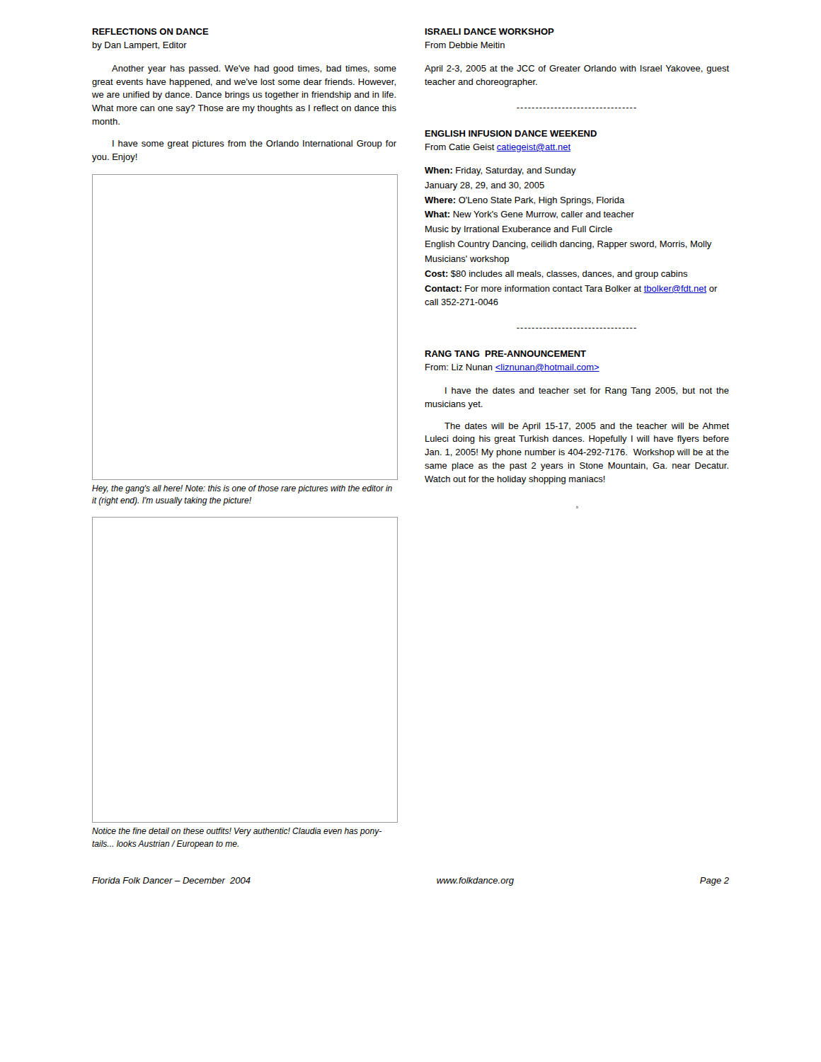REFLECTIONS ON DANCE
by Dan Lampert, Editor
Another year has passed. We've had good times, bad times, some great events have happened, and we've lost some dear friends. However, we are unified by dance. Dance brings us together in friendship and in life. What more can one say? Those are my thoughts as I reflect on dance this month.
I have some great pictures from the Orlando International Group for you. Enjoy!
Hey, the gang's all here! Note: this is one of those rare pictures with the editor in it (right end). I'm usually taking the picture!
Notice the fine detail on these outfits! Very authentic! Claudia even has pony-tails... looks Austrian / European to me.
ISRAELI DANCE WORKSHOP
From Debbie Meitin
April 2-3, 2005 at the JCC of Greater Orlando with Israel Yakovee, guest teacher and choreographer.
--------------------------------
ENGLISH INFUSION DANCE WEEKEND
From Catie Geist catiegeist@att.net
When: Friday, Saturday, and Sunday
January 28, 29, and 30, 2005
Where: O'Leno State Park, High Springs, Florida
What: New York's Gene Murrow, caller and teacher
Music by Irrational Exuberance and Full Circle
English Country Dancing, ceilidh dancing, Rapper sword, Morris, Molly
Musicians' workshop
Cost: $80 includes all meals, classes, dances, and group cabins
Contact: For more information contact Tara Bolker at tbolker@fdt.net or call 352-271-0046
--------------------------------
RANG TANG Pre-Announcement
From: Liz Nunan <liznunan@hotmail.com>
I have the dates and teacher set for Rang Tang 2005, but not the musicians yet.
The dates will be April 15-17, 2005 and the teacher will be Ahmet Luleci doing his great Turkish dances. Hopefully I will have flyers before Jan. 1, 2005! My phone number is 404-292-7176. Workshop will be at the same place as the past 2 years in Stone Mountain, Ga. near Decatur. Watch out for the holiday shopping maniacs!
Florida Folk Dancer – December 2004 www.folkdance.org Page 2